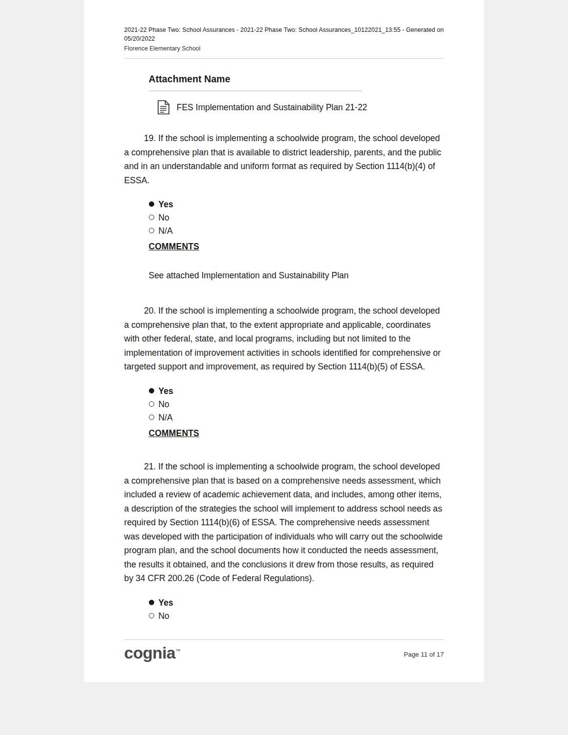2021-22 Phase Two: School Assurances - 2021-22 Phase Two: School Assurances_10122021_13:55 - Generated on 05/20/2022
Florence Elementary School
Attachment Name
FES Implementation and Sustainability Plan 21-22
19. If the school is implementing a schoolwide program, the school developed a comprehensive plan that is available to district leadership, parents, and the public and in an understandable and uniform format as required by Section 1114(b)(4) of ESSA.
Yes
No
N/A
COMMENTS
See attached Implementation and Sustainability Plan
20. If the school is implementing a schoolwide program, the school developed a comprehensive plan that, to the extent appropriate and applicable, coordinates with other federal, state, and local programs, including but not limited to the implementation of improvement activities in schools identified for comprehensive or targeted support and improvement, as required by Section 1114(b)(5) of ESSA.
Yes
No
N/A
COMMENTS
21. If the school is implementing a schoolwide program, the school developed a comprehensive plan that is based on a comprehensive needs assessment, which included a review of academic achievement data, and includes, among other items, a description of the strategies the school will implement to address school needs as required by Section 1114(b)(6) of ESSA. The comprehensive needs assessment was developed with the participation of individuals who will carry out the schoolwide program plan, and the school documents how it conducted the needs assessment, the results it obtained, and the conclusions it drew from those results, as required by 34 CFR 200.26 (Code of Federal Regulations).
Yes
No
cognia™
Page 11 of 17